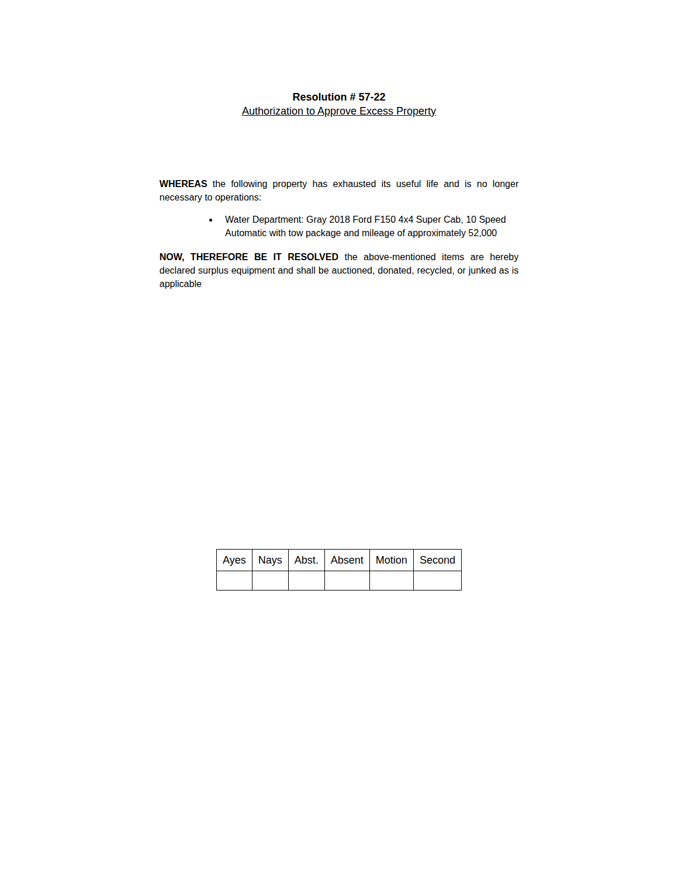Resolution # 57-22 Authorization to Approve Excess Property
WHEREAS the following property has exhausted its useful life and is no longer necessary to operations:
Water Department: Gray 2018 Ford F150 4x4 Super Cab, 10 Speed Automatic with tow package and mileage of approximately 52,000
NOW, THEREFORE BE IT RESOLVED the above-mentioned items are hereby declared surplus equipment and shall be auctioned, donated, recycled, or junked as is applicable
| Ayes | Nays | Abst. | Absent | Motion | Second |
| --- | --- | --- | --- | --- | --- |